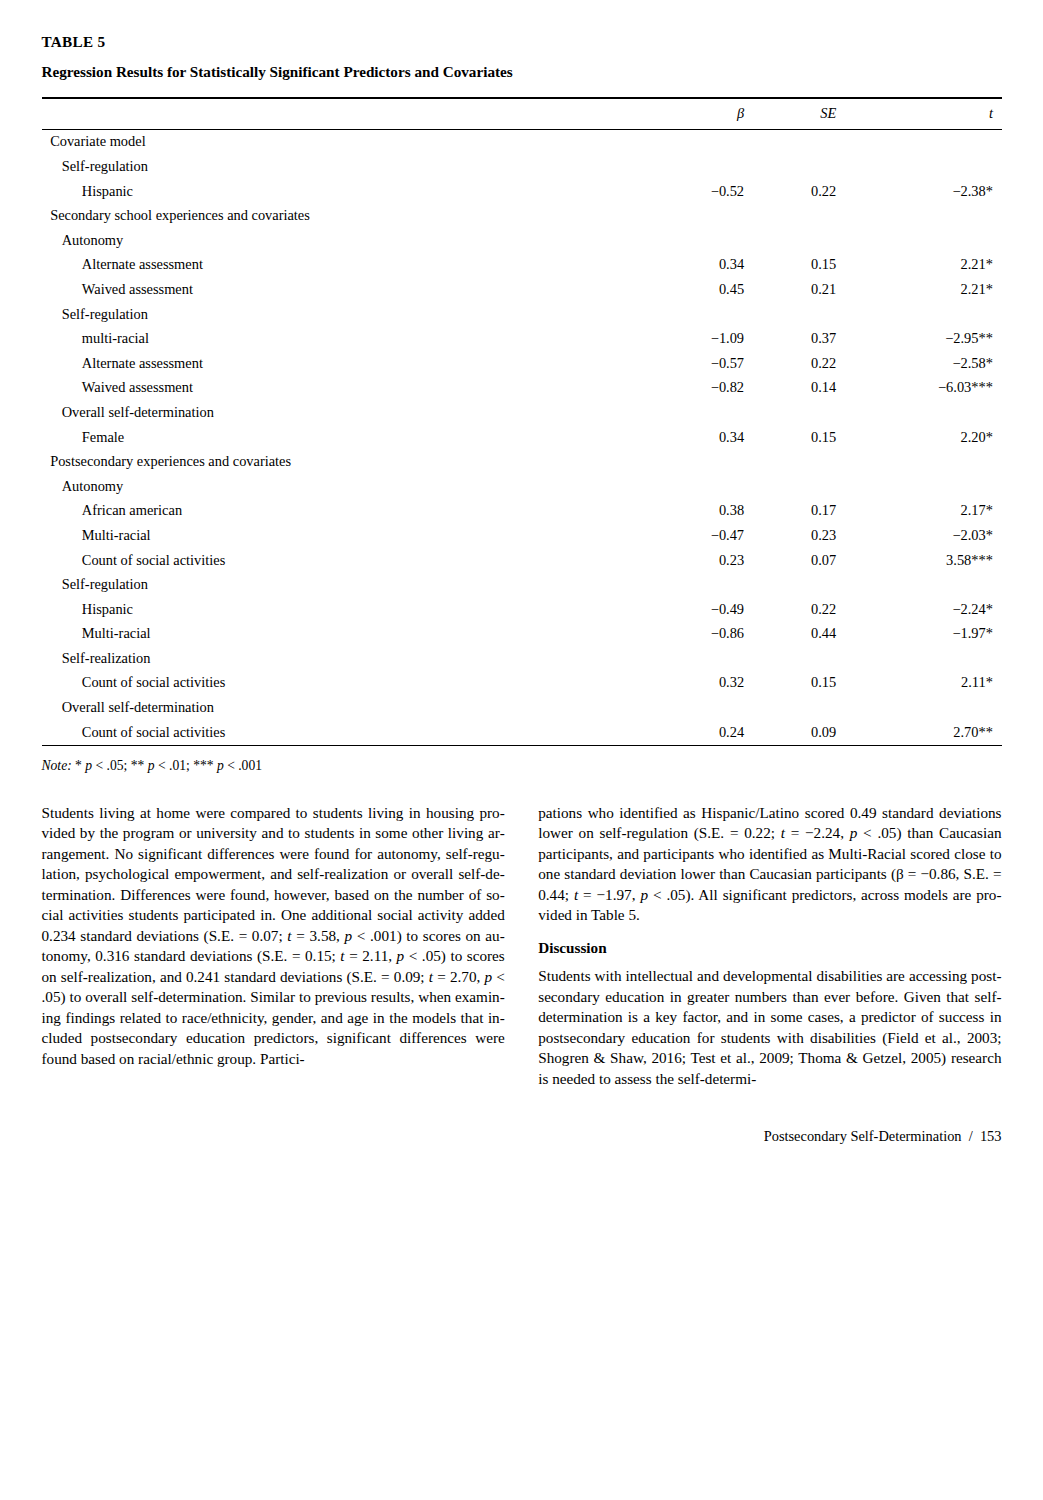TABLE 5
Regression Results for Statistically Significant Predictors and Covariates
| | β | SE | t |
| --- | --- | --- | --- |
| Covariate model | | | |
| Self-regulation | | | |
| Hispanic | −0.52 | 0.22 | −2.38* |
| Secondary school experiences and covariates | | | |
| Autonomy | | | |
| Alternate assessment | 0.34 | 0.15 | 2.21* |
| Waived assessment | 0.45 | 0.21 | 2.21* |
| Self-regulation | | | |
| multi-racial | −1.09 | 0.37 | −2.95** |
| Alternate assessment | −0.57 | 0.22 | −2.58* |
| Waived assessment | −0.82 | 0.14 | −6.03*** |
| Overall self-determination | | | |
| Female | 0.34 | 0.15 | 2.20* |
| Postsecondary experiences and covariates | | | |
| Autonomy | | | |
| African american | 0.38 | 0.17 | 2.17* |
| Multi-racial | −0.47 | 0.23 | −2.03* |
| Count of social activities | 0.23 | 0.07 | 3.58*** |
| Self-regulation | | | |
| Hispanic | −0.49 | 0.22 | −2.24* |
| Multi-racial | −0.86 | 0.44 | −1.97* |
| Self-realization | | | |
| Count of social activities | 0.32 | 0.15 | 2.11* |
| Overall self-determination | | | |
| Count of social activities | 0.24 | 0.09 | 2.70** |
Note: * p < .05; ** p < .01; *** p < .001
Students living at home were compared to students living in housing provided by the program or university and to students in some other living arrangement. No significant differences were found for autonomy, self-regulation, psychological empowerment, and self-realization or overall self-determination. Differences were found, however, based on the number of social activities students participated in. One additional social activity added 0.234 standard deviations (S.E. = 0.07; t = 3.58, p < .001) to scores on autonomy, 0.316 standard deviations (S.E. = 0.15; t = 2.11, p < .05) to scores on self-realization, and 0.241 standard deviations (S.E. = 0.09; t = 2.70, p < .05) to overall self-determination. Similar to previous results, when examining findings related to race/ethnicity, gender, and age in the models that included postsecondary education predictors, significant differences were found based on racial/ethnic group. Partici-
pations who identified as Hispanic/Latino scored 0.49 standard deviations lower on self-regulation (S.E. = 0.22; t = −2.24, p < .05) than Caucasian participants, and participants who identified as Multi-Racial scored close to one standard deviation lower than Caucasian participants (β = −0.86, S.E. = 0.44; t = −1.97, p < .05). All significant predictors, across models are provided in Table 5.
Discussion
Students with intellectual and developmental disabilities are accessing postsecondary education in greater numbers than ever before. Given that self-determination is a key factor, and in some cases, a predictor of success in postsecondary education for students with disabilities (Field et al., 2003; Shogren & Shaw, 2016; Test et al., 2009; Thoma & Getzel, 2005) research is needed to assess the self-determi-
Postsecondary Self-Determination / 153